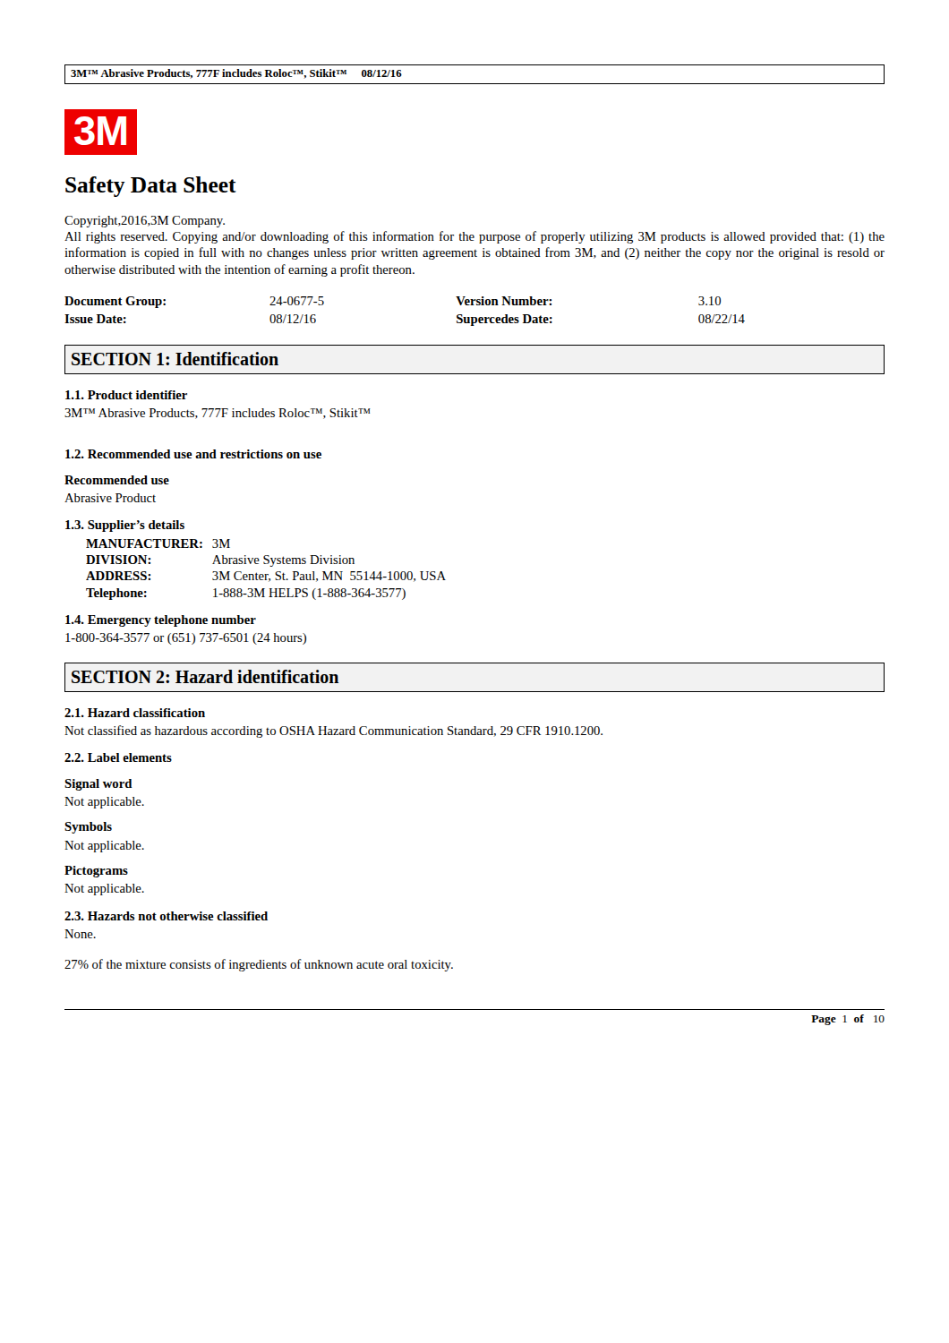3M™ Abrasive Products, 777F includes Roloc™, Stikit™ 08/12/16
3M
Safety Data Sheet
Copyright,2016,3M Company.
All rights reserved. Copying and/or downloading of this information for the purpose of properly utilizing 3M products is allowed provided that: (1) the information is copied in full with no changes unless prior written agreement is obtained from 3M, and (2) neither the copy nor the original is resold or otherwise distributed with the intention of earning a profit thereon.
| Document Group: | 24-0677-5 | Version Number: | 3.10 |
| Issue Date: | 08/12/16 | Supercedes Date: | 08/22/14 |
SECTION 1: Identification
1.1. Product identifier
3M™ Abrasive Products, 777F includes Roloc™, Stikit™
1.2. Recommended use and restrictions on use
Recommended use
Abrasive Product
1.3. Supplier’s details
| MANUFACTURER: | 3M |
| DIVISION: | Abrasive Systems Division |
| ADDRESS: | 3M Center, St. Paul, MN 55144-1000, USA |
| Telephone: | 1-888-3M HELPS (1-888-364-3577) |
1.4. Emergency telephone number
1-800-364-3577 or (651) 737-6501 (24 hours)
SECTION 2: Hazard identification
2.1. Hazard classification
Not classified as hazardous according to OSHA Hazard Communication Standard, 29 CFR 1910.1200.
2.2. Label elements
Signal word
Not applicable.
Symbols
Not applicable.
Pictograms
Not applicable.
2.3. Hazards not otherwise classified
None.
27% of the mixture consists of ingredients of unknown acute oral toxicity.
Page 1 of 10